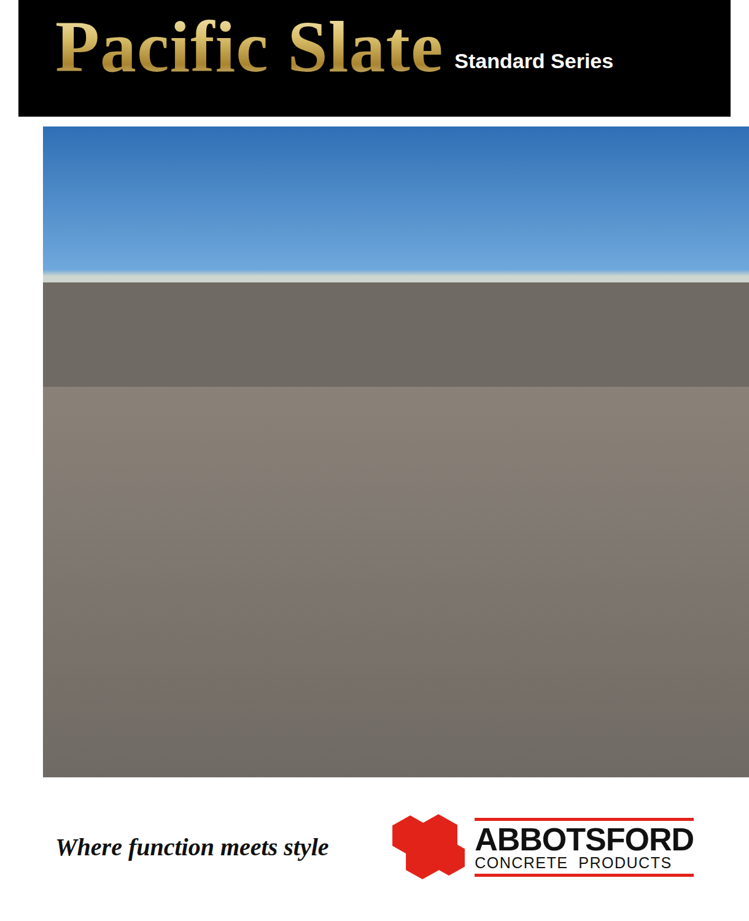Pacific Slate
Standard Series
Where function meets style
ABBOTSFORD CONCRETE PRODUCTS